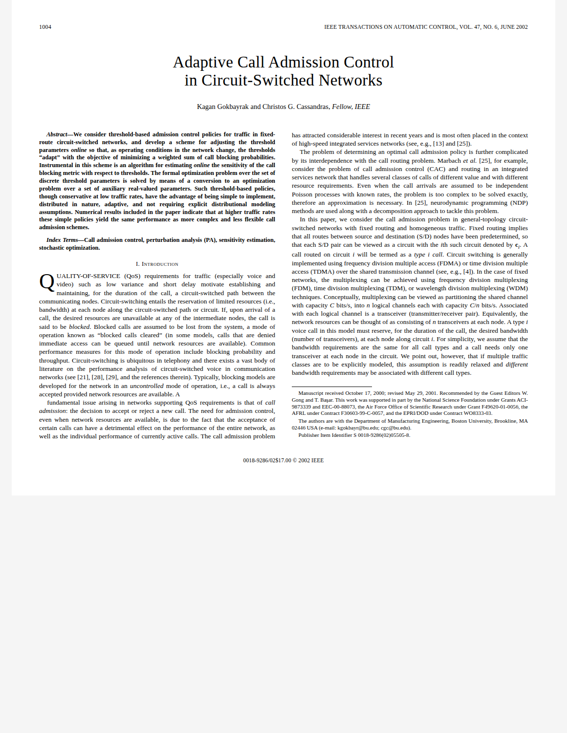1004 IEEE Transactions on Automatic Control, Vol. 47, No. 6, June 2002
Adaptive Call Admission Control
in Circuit-Switched Networks
Kagan Gokbayrak and Christos G. Cassandras, Fellow, IEEE
Abstract—We consider threshold-based admission control policies for traffic in fixed-route circuit-switched networks, and develop a scheme for adjusting the threshold parameters online so that, as operating conditions in the network change, the thresholds “adapt” with the objective of minimizing a weighted sum of call blocking probabilities. Instrumental in this scheme is an algorithm for estimating online the sensitivity of the call blocking metric with respect to thresholds. The formal optimization problem over the set of discrete threshold parameters is solved by means of a conversion to an optimization problem over a set of auxiliary real-valued parameters. Such threshold-based policies, though conservative at low traffic rates, have the advantage of being simple to implement, distributed in nature, adaptive, and not requiring explicit distributional modeling assumptions. Numerical results included in the paper indicate that at higher traffic rates these simple policies yield the same performance as more complex and less flexible call admission schemes.
Index Terms—Call admission control, perturbation analysis (PA), sensitivity estimation, stochastic optimization.
I. Introduction
QUALITY-OF-SERVICE (QoS) requirements for traffic (especially voice and video) such as low variance and short delay motivate establishing and maintaining, for the duration of the call, a circuit-switched path between the communicating nodes. Circuit-switching entails the reservation of limited resources (i.e., bandwidth) at each node along the circuit-switched path or circuit. If, upon arrival of a call, the desired resources are unavailable at any of the intermediate nodes, the call is said to be blocked. Blocked calls are assumed to be lost from the system, a mode of operation known as “blocked calls cleared” (in some models, calls that are denied immediate access can be queued until network resources are available). Common performance measures for this mode of operation include blocking probability and throughput. Circuit-switching is ubiquitous in telephony and there exists a vast body of literature on the performance analysis of circuit-switched voice in communication networks (see [21], [28], [29], and the references therein). Typically, blocking models are developed for the network in an uncontrolled mode of operation, i.e., a call is always accepted provided network resources are available. A
fundamental issue arising in networks supporting QoS requirements is that of call admission: the decision to accept or reject a new call. The need for admission control, even when network resources are available, is due to the fact that the acceptance of certain calls can have a detrimental effect on the performance of the entire network, as well as the individual performance of currently active calls. The call admission problem has attracted considerable interest in recent years and is most often placed in the context of high-speed integrated services networks (see, e.g., [13] and [25]).
The problem of determining an optimal call admission policy is further complicated by its interdependence with the call routing problem. Marbach et al. [25], for example, consider the problem of call admission control (CAC) and routing in an integrated services network that handles several classes of calls of different value and with different resource requirements. Even when the call arrivals are assumed to be independent Poisson processes with known rates, the problem is too complex to be solved exactly, therefore an approximation is necessary. In [25], neurodynamic programming (NDP) methods are used along with a decomposition approach to tackle this problem.
In this paper, we consider the call admission problem in general-topology circuit-switched networks with fixed routing and homogeneous traffic. Fixed routing implies that all routes between source and destination (S/D) nodes have been predetermined, so that each S/D pair can be viewed as a circuit with the ith such circuit denoted by ci. A call routed on circuit i will be termed as a type i call. Circuit switching is generally implemented using frequency division multiple access (FDMA) or time division multiple access (TDMA) over the shared transmission channel (see, e.g., [4]). In the case of fixed networks, the multiplexing can be achieved using frequency division multiplexing (FDM), time division multiplexing (TDM), or wavelength division multiplexing (WDM) techniques. Conceptually, multiplexing can be viewed as partitioning the shared channel with capacity C bits/s, into n logical channels each with capacity C/n bits/s. Associated with each logical channel is a transceiver (transmitter/receiver pair). Equivalently, the network resources can be thought of as consisting of n transceivers at each node. A type i voice call in this model must reserve, for the duration of the call, the desired bandwidth (number of transceivers), at each node along circuit i. For simplicity, we assume that the bandwidth requirements are the same for all call types and a call needs only one transceiver at each node in the circuit. We point out, however, that if multiple traffic classes are to be explicitly modeled, this assumption is readily relaxed and different bandwidth requirements may be associated with different call types.
Manuscript received October 17, 2000; revised May 29, 2001. Recommended by the Guest Editors W. Gong and T. Başar. This work was supported in part by the National Science Foundation under Grants ACI-9873339 and EEC-00-88073, the Air Force Office of Scientific Research under Grant F49620-01-0056, the AFRL under Contract F30603-99-C-0057, and the EPRI/DOD under Contract WO8333-03.
The authors are with the Department of Manufacturing Engineering, Boston University, Brookline, MA 02446 USA (e-mail: kgokbayr@bu.edu; cgc@bu.edu).
Publisher Item Identifier S 0018-9286(02)05505-8.
0018-9286/02$17.00 © 2002 IEEE